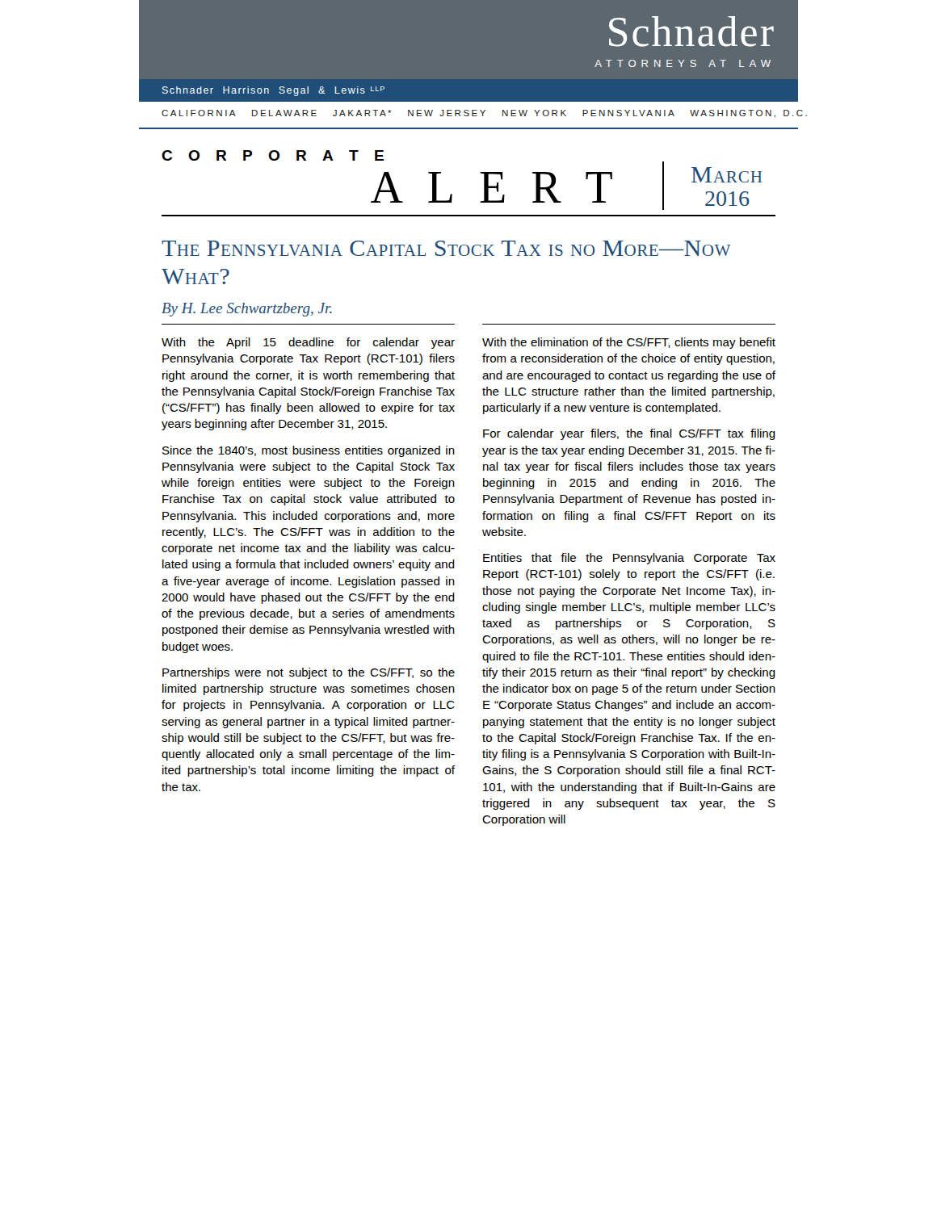Schnader
ATTORNEYS AT LAW
Schnader Harrison Segal & Lewis LLP
CALIFORNIA DELAWARE JAKARTA* NEW JERSEY NEW YORK PENNSYLVANIA WASHINGTON, D.C.
C O R P O R A T E
A L E R T
March
2016
The Pennsylvania Capital Stock Tax is no More—Now What?
By H. Lee Schwartzberg, Jr.
With the April 15 deadline for calendar year Pennsylvania Corporate Tax Report (RCT-101) filers right around the corner, it is worth remembering that the Pennsylvania Capital Stock/Foreign Franchise Tax (“CS/FFT”) has finally been allowed to expire for tax years beginning after December 31, 2015.
Since the 1840’s, most business entities organized in Pennsylvania were subject to the Capital Stock Tax while foreign entities were subject to the Foreign Franchise Tax on capital stock value attributed to Pennsylvania. This included corporations and, more recently, LLC’s. The CS/FFT was in addition to the corporate net income tax and the liability was calculated using a formula that included owners’ equity and a five-year average of income. Legislation passed in 2000 would have phased out the CS/FFT by the end of the previous decade, but a series of amendments postponed their demise as Pennsylvania wrestled with budget woes.
Partnerships were not subject to the CS/FFT, so the limited partnership structure was sometimes chosen for projects in Pennsylvania. A corporation or LLC serving as general partner in a typical limited partnership would still be subject to the CS/FFT, but was frequently allocated only a small percentage of the limited partnership’s total income limiting the impact of the tax.
With the elimination of the CS/FFT, clients may benefit from a reconsideration of the choice of entity question, and are encouraged to contact us regarding the use of the LLC structure rather than the limited partnership, particularly if a new venture is contemplated.
For calendar year filers, the final CS/FFT tax filing year is the tax year ending December 31, 2015. The final tax year for fiscal filers includes those tax years beginning in 2015 and ending in 2016. The Pennsylvania Department of Revenue has posted information on filing a final CS/FFT Report on its website.
Entities that file the Pennsylvania Corporate Tax Report (RCT-101) solely to report the CS/FFT (i.e. those not paying the Corporate Net Income Tax), including single member LLC’s, multiple member LLC’s taxed as partnerships or S Corporation, S Corporations, as well as others, will no longer be required to file the RCT-101. These entities should identify their 2015 return as their “final report” by checking the indicator box on page 5 of the return under Section E “Corporate Status Changes” and include an accompanying statement that the entity is no longer subject to the Capital Stock/Foreign Franchise Tax. If the entity filing is a Pennsylvania S Corporation with Built-In-Gains, the S Corporation should still file a final RCT-101, with the understanding that if Built-In-Gains are triggered in any subsequent tax year, the S Corporation will